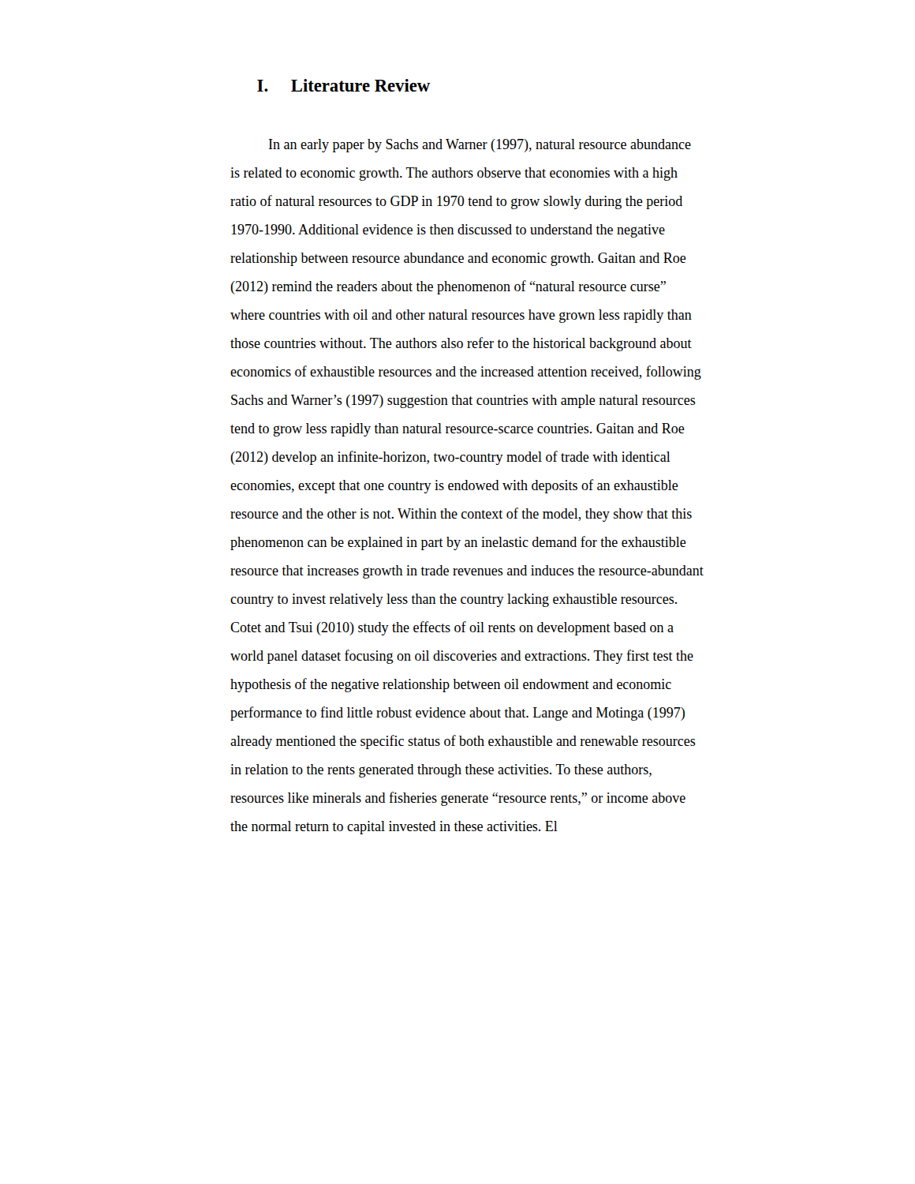I. Literature Review
In an early paper by Sachs and Warner (1997), natural resource abundance is related to economic growth. The authors observe that economies with a high ratio of natural resources to GDP in 1970 tend to grow slowly during the period 1970-1990. Additional evidence is then discussed to understand the negative relationship between resource abundance and economic growth. Gaitan and Roe (2012) remind the readers about the phenomenon of “natural resource curse” where countries with oil and other natural resources have grown less rapidly than those countries without. The authors also refer to the historical background about economics of exhaustible resources and the increased attention received, following Sachs and Warner’s (1997) suggestion that countries with ample natural resources tend to grow less rapidly than natural resource-scarce countries. Gaitan and Roe (2012) develop an infinite-horizon, two-country model of trade with identical economies, except that one country is endowed with deposits of an exhaustible resource and the other is not. Within the context of the model, they show that this phenomenon can be explained in part by an inelastic demand for the exhaustible resource that increases growth in trade revenues and induces the resource-abundant country to invest relatively less than the country lacking exhaustible resources. Cotet and Tsui (2010) study the effects of oil rents on development based on a world panel dataset focusing on oil discoveries and extractions. They first test the hypothesis of the negative relationship between oil endowment and economic performance to find little robust evidence about that. Lange and Motinga (1997) already mentioned the specific status of both exhaustible and renewable resources in relation to the rents generated through these activities. To these authors, resources like minerals and fisheries generate “resource rents,” or income above the normal return to capital invested in these activities. El